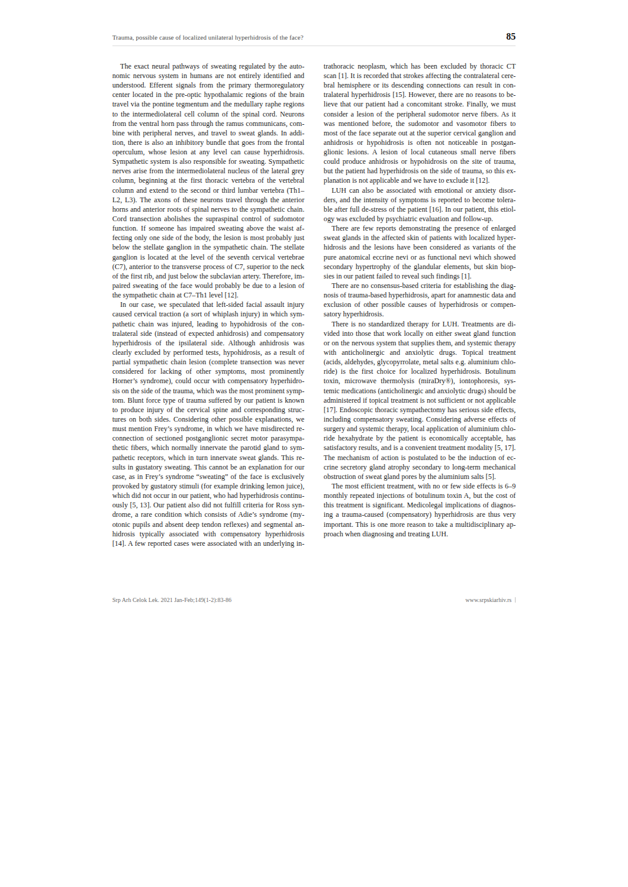Trauma, possible cause of localized unilateral hyperhidrosis of the face?
85
The exact neural pathways of sweating regulated by the autonomic nervous system in humans are not entirely identified and understood. Efferent signals from the primary thermoregulatory center located in the pre-optic hypothalamic regions of the brain travel via the pontine tegmentum and the medullary raphe regions to the intermediolateral cell column of the spinal cord. Neurons from the ventral horn pass through the ramus communicans, combine with peripheral nerves, and travel to sweat glands. In addition, there is also an inhibitory bundle that goes from the frontal operculum, whose lesion at any level can cause hyperhidrosis. Sympathetic system is also responsible for sweating. Sympathetic nerves arise from the intermediolateral nucleus of the lateral grey column, beginning at the first thoracic vertebra of the vertebral column and extend to the second or third lumbar vertebra (Th1–L2, L3). The axons of these neurons travel through the anterior horns and anterior roots of spinal nerves to the sympathetic chain. Cord transection abolishes the supraspinal control of sudomotor function. If someone has impaired sweating above the waist affecting only one side of the body, the lesion is most probably just below the stellate ganglion in the sympathetic chain. The stellate ganglion is located at the level of the seventh cervical vertebrae (C7), anterior to the transverse process of C7, superior to the neck of the first rib, and just below the subclavian artery. Therefore, impaired sweating of the face would probably be due to a lesion of the sympathetic chain at C7–Th1 level [12].
In our case, we speculated that left-sided facial assault injury caused cervical traction (a sort of whiplash injury) in which sympathetic chain was injured, leading to hypohidrosis of the contralateral side (instead of expected anhidrosis) and compensatory hyperhidrosis of the ipsilateral side. Although anhidrosis was clearly excluded by performed tests, hypohidrosis, as a result of partial sympathetic chain lesion (complete transection was never considered for lacking of other symptoms, most prominently Horner’s syndrome), could occur with compensatory hyperhidrosis on the side of the trauma, which was the most prominent symptom. Blunt force type of trauma suffered by our patient is known to produce injury of the cervical spine and corresponding structures on both sides. Considering other possible explanations, we must mention Frey’s syndrome, in which we have misdirected reconnection of sectioned postganglionic secret motor parasympathetic fibers, which normally innervate the parotid gland to sympathetic receptors, which in turn innervate sweat glands. This results in gustatory sweating. This cannot be an explanation for our case, as in Frey’s syndrome “sweating” of the face is exclusively provoked by gustatory stimuli (for example drinking lemon juice), which did not occur in our patient, who had hyperhidrosis continuously [5, 13]. Our patient also did not fulfill criteria for Ross syndrome, a rare condition which consists of Adie’s syndrome (myotonic pupils and absent deep tendon reflexes) and segmental anhidrosis typically associated with compensatory hyperhidrosis [14]. A few reported cases were associated with an underlying intrathoracic neoplasm, which has been excluded by thoracic CT scan [1]. It is recorded that strokes affecting the contralateral cerebral hemisphere or its descending connections can result in contralateral hyperhidrosis [15]. However, there are no reasons to believe that our patient had a concomitant stroke. Finally, we must consider a lesion of the peripheral sudomotor nerve fibers. As it was mentioned before, the sudomotor and vasomotor fibers to most of the face separate out at the superior cervical ganglion and anhidrosis or hypohidrosis is often not noticeable in postganglionic lesions. A lesion of local cutaneous small nerve fibers could produce anhidrosis or hypohidrosis on the site of trauma, but the patient had hyperhidrosis on the side of trauma, so this explanation is not applicable and we have to exclude it [12].
LUH can also be associated with emotional or anxiety disorders, and the intensity of symptoms is reported to become tolerable after full de-stress of the patient [16]. In our patient, this etiology was excluded by psychiatric evaluation and follow-up.
There are few reports demonstrating the presence of enlarged sweat glands in the affected skin of patients with localized hyperhidrosis and the lesions have been considered as variants of the pure anatomical eccrine nevi or as functional nevi which showed secondary hypertrophy of the glandular elements, but skin biopsies in our patient failed to reveal such findings [1].
There are no consensus-based criteria for establishing the diagnosis of trauma-based hyperhidrosis, apart for anamnestic data and exclusion of other possible causes of hyperhidrosis or compensatory hyperhidrosis.
There is no standardized therapy for LUH. Treatments are divided into those that work locally on either sweat gland function or on the nervous system that supplies them, and systemic therapy with anticholinergic and anxiolytic drugs. Topical treatment (acids, aldehydes, glycopyrrolate, metal salts e.g. aluminium chloride) is the first choice for localized hyperhidrosis. Botulinum toxin, microwave thermolysis (miraDry®), iontophoresis, systemic medications (anticholinergic and anxiolytic drugs) should be administered if topical treatment is not sufficient or not applicable [17]. Endoscopic thoracic sympathectomy has serious side effects, including compensatory sweating. Considering adverse effects of surgery and systemic therapy, local application of aluminium chloride hexahydrate by the patient is economically acceptable, has satisfactory results, and is a convenient treatment modality [5, 17]. The mechanism of action is postulated to be the induction of eccrine secretory gland atrophy secondary to long-term mechanical obstruction of sweat gland pores by the aluminium salts [5].
The most efficient treatment, with no or few side effects is 6–9 monthly repeated injections of botulinum toxin A, but the cost of this treatment is significant. Medicolegal implications of diagnosing a trauma-caused (compensatory) hyperhidrosis are thus very important. This is one more reason to take a multidisciplinary approach when diagnosing and treating LUH.
Srp Arh Celok Lek. 2021 Jan-Feb;149(1-2):83-86
www.srpskiarhiv.rs